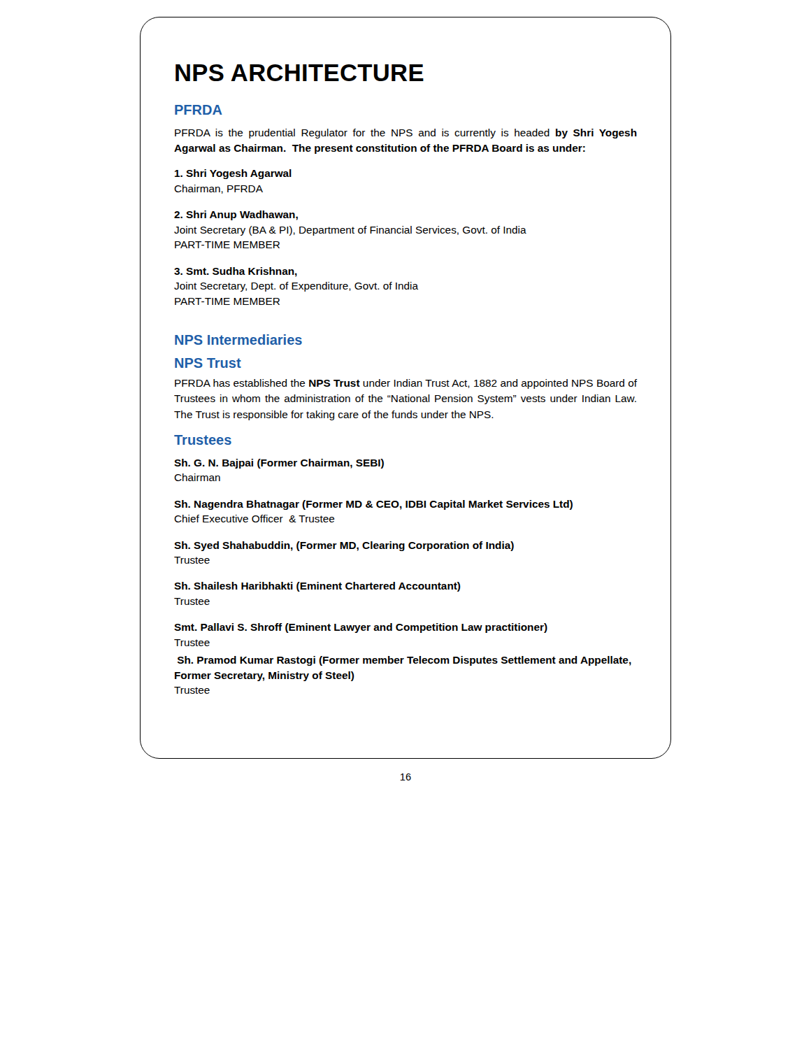NPS ARCHITECTURE
PFRDA
PFRDA is the prudential Regulator for the NPS and is currently is headed by Shri Yogesh Agarwal as Chairman. The present constitution of the PFRDA Board is as under:
1. Shri Yogesh Agarwal Chairman, PFRDA
2. Shri Anup Wadhawan, Joint Secretary (BA & PI), Department of Financial Services, Govt. of India PART-TIME MEMBER
3. Smt. Sudha Krishnan, Joint Secretary, Dept. of Expenditure, Govt. of India PART-TIME MEMBER
NPS Intermediaries
NPS Trust
PFRDA has established the NPS Trust under Indian Trust Act, 1882 and appointed NPS Board of Trustees in whom the administration of the “National Pension System” vests under Indian Law. The Trust is responsible for taking care of the funds under the NPS.
Trustees
Sh. G. N. Bajpai (Former Chairman, SEBI) Chairman
Sh. Nagendra Bhatnagar (Former MD & CEO, IDBI Capital Market Services Ltd) Chief Executive Officer & Trustee
Sh. Syed Shahabuddin, (Former MD, Clearing Corporation of India) Trustee
Sh. Shailesh Haribhakti (Eminent Chartered Accountant) Trustee
Smt. Pallavi S. Shroff (Eminent Lawyer and Competition Law practitioner) Trustee
Sh. Pramod Kumar Rastogi (Former member Telecom Disputes Settlement and Appellate, Former Secretary, Ministry of Steel) Trustee
16